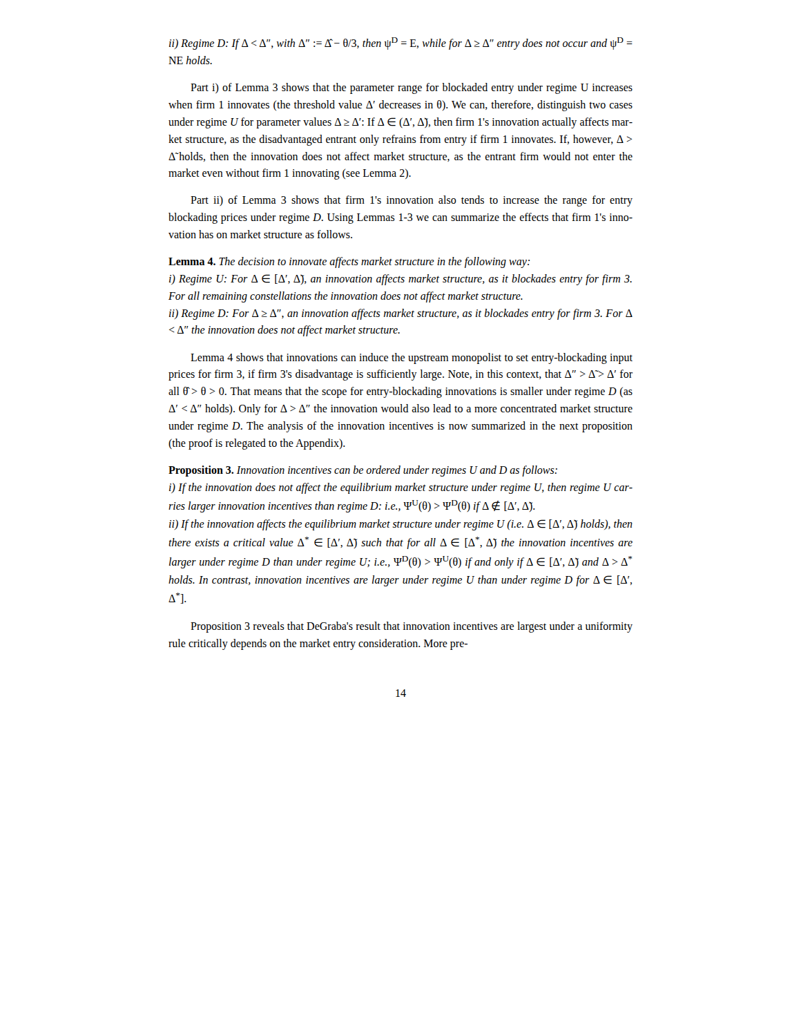ii) Regime D: If Δ < Δ″, with Δ″ := Δ̂ − θ/3, then ψD = E, while for Δ ≥ Δ″ entry does not occur and ψD = NE holds.
Part i) of Lemma 3 shows that the parameter range for blockaded entry under regime U increases when firm 1 innovates (the threshold value Δ′ decreases in θ). We can, therefore, distinguish two cases under regime U for parameter values Δ ≥ Δ′: If Δ ∈ (Δ′, Δ̃), then firm 1's innovation actually affects market structure, as the disadvantaged entrant only refrains from entry if firm 1 innovates. If, however, Δ > Δ̃ holds, then the innovation does not affect market structure, as the entrant firm would not enter the market even without firm 1 innovating (see Lemma 2).
Part ii) of Lemma 3 shows that firm 1's innovation also tends to increase the range for entry blockading prices under regime D. Using Lemmas 1-3 we can summarize the effects that firm 1's innovation has on market structure as follows.
Lemma 4. The decision to innovate affects market structure in the following way:
i) Regime U: For Δ ∈ [Δ′, Δ̃), an innovation affects market structure, as it blockades entry for firm 3. For all remaining constellations the innovation does not affect market structure.
ii) Regime D: For Δ ≥ Δ″, an innovation affects market structure, as it blockades entry for firm 3. For Δ < Δ″ the innovation does not affect market structure.
Lemma 4 shows that innovations can induce the upstream monopolist to set entry-blockading input prices for firm 3, if firm 3's disadvantage is sufficiently large. Note, in this context, that Δ″ > Δ̃ > Δ′ for all θ̂ > θ > 0. That means that the scope for entry-blockading innovations is smaller under regime D (as Δ′ < Δ″ holds). Only for Δ > Δ″ the innovation would also lead to a more concentrated market structure under regime D. The analysis of the innovation incentives is now summarized in the next proposition (the proof is relegated to the Appendix).
Proposition 3. Innovation incentives can be ordered under regimes U and D as follows:
i) If the innovation does not affect the equilibrium market structure under regime U, then regime U carries larger innovation incentives than regime D: i.e., ΨU(θ) > ΨD(θ) if Δ ∉ [Δ′, Δ̃).
ii) If the innovation affects the equilibrium market structure under regime U (i.e. Δ ∈ [Δ′, Δ̃) holds), then there exists a critical value Δ* ∈ [Δ′, Δ̃) such that for all Δ ∈ [Δ*, Δ̃) the innovation incentives are larger under regime D than under regime U; i.e., ΨD(θ) > ΨU(θ) if and only if Δ ∈ [Δ′, Δ̃) and Δ > Δ* holds. In contrast, innovation incentives are larger under regime U than under regime D for Δ ∈ [Δ′, Δ*].
Proposition 3 reveals that DeGraba's result that innovation incentives are largest under a uniformity rule critically depends on the market entry consideration. More pre-
14